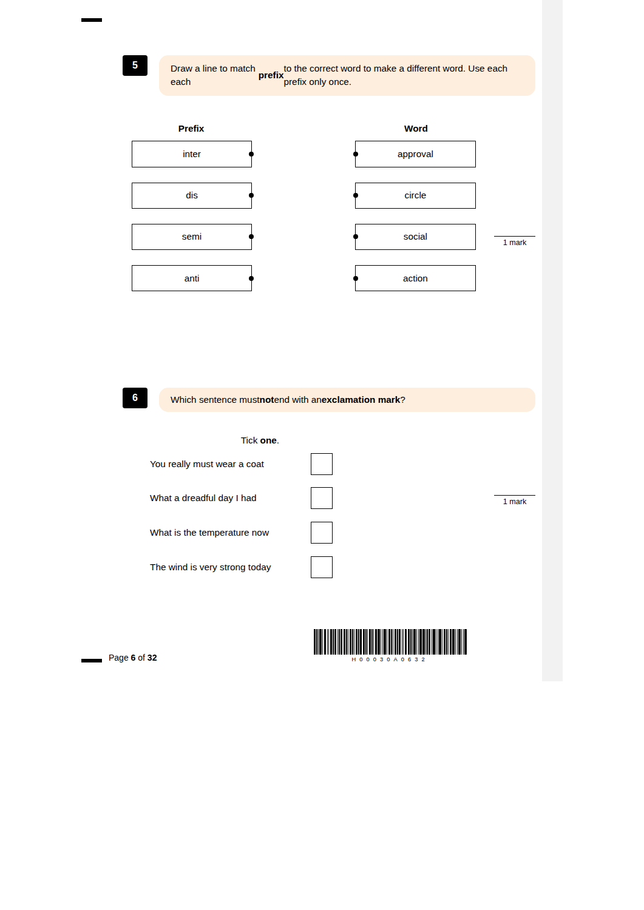5
Draw a line to match each prefix to the correct word to make a different word. Use each prefix only once.
Prefix
Word
inter
approval
dis
circle
semi
social
anti
action
1 mark
6
Which sentence must not end with an exclamation mark?
Tick one.
You really must wear a coat
What a dreadful day I had
What is the temperature now
The wind is very strong today
1 mark
Page 6 of 32
H00030A0632